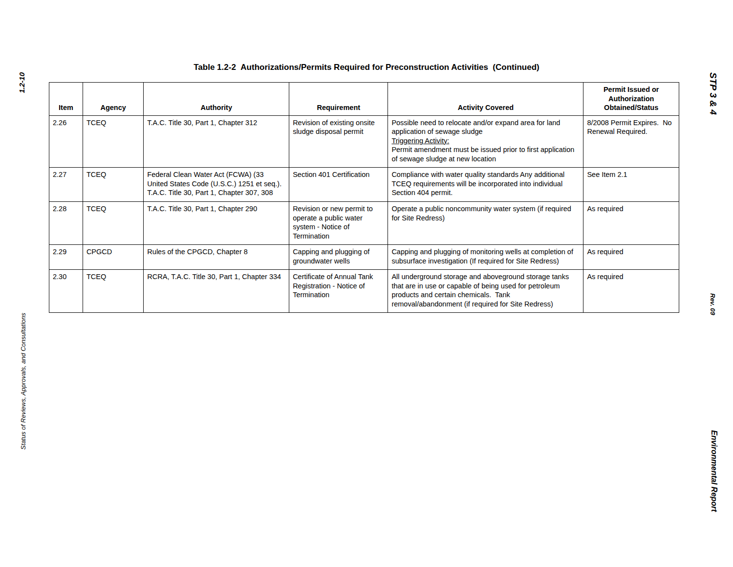1.2-10
Status of Reviews, Approvals, and Consultations
STP 3 & 4
Rev. 09
Environmental Report
Table 1.2-2 Authorizations/Permits Required for Preconstruction Activities (Continued)
| Item | Agency | Authority | Requirement | Activity Covered | Permit Issued or Authorization Obtained/Status |
| --- | --- | --- | --- | --- | --- |
| 2.26 | TCEQ | T.A.C. Title 30, Part 1, Chapter 312 | Revision of existing onsite sludge disposal permit | Possible need to relocate and/or expand area for land application of sewage sludge Triggering Activity: Permit amendment must be issued prior to first application of sewage sludge at new location | 8/2008 Permit Expires. No Renewal Required. |
| 2.27 | TCEQ | Federal Clean Water Act (FCWA) (33 United States Code (U.S.C.) 1251 et seq.). T.A.C. Title 30, Part 1, Chapter 307, 308 | Section 401 Certification | Compliance with water quality standards Any additional TCEQ requirements will be incorporated into individual Section 404 permit. | See Item 2.1 |
| 2.28 | TCEQ | T.A.C. Title 30, Part 1, Chapter 290 | Revision or new permit to operate a public water system - Notice of Termination | Operate a public noncommunity water system (if required for Site Redress) | As required |
| 2.29 | CPGCD | Rules of the CPGCD, Chapter 8 | Capping and plugging of groundwater wells | Capping and plugging of monitoring wells at completion of subsurface investigation (If required for Site Redress) | As required |
| 2.30 | TCEQ | RCRA, T.A.C. Title 30, Part 1, Chapter 334 | Certificate of Annual Tank Registration - Notice of Termination | All underground storage and aboveground storage tanks that are in use or capable of being used for petroleum products and certain chemicals. Tank removal/abandonment (if required for Site Redress) | As required |